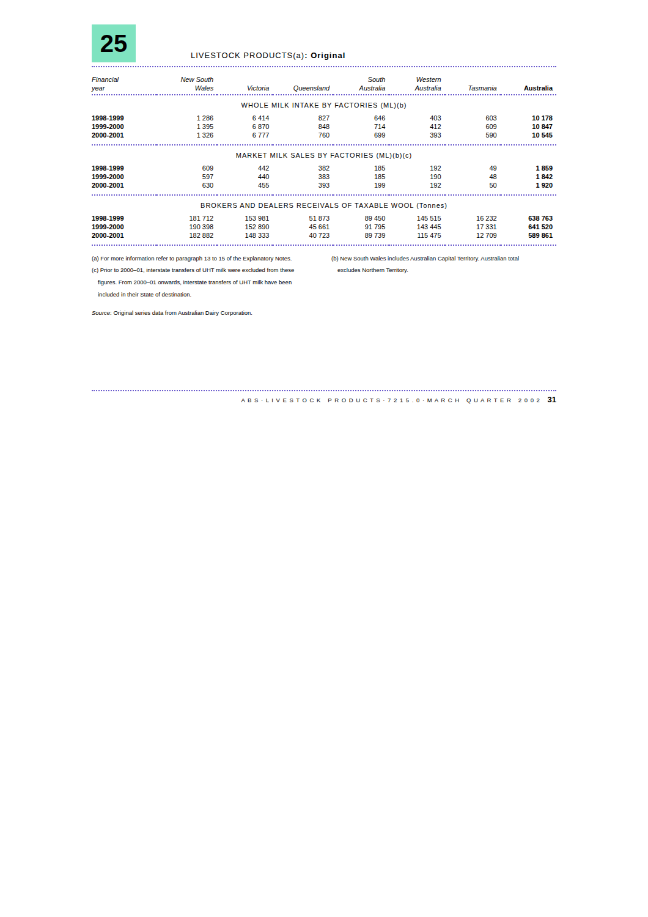25
LIVESTOCK PRODUCTS(a): Original
| Financial year | New South Wales | Victoria | Queensland | South Australia | Western Australia | Tasmania | Australia |
| --- | --- | --- | --- | --- | --- | --- | --- |
| WHOLE MILK INTAKE BY FACTORIES (ML)(b) |
| 1998-1999 | 1 286 | 6 414 | 827 | 646 | 403 | 603 | 10 178 |
| 1999-2000 | 1 395 | 6 870 | 848 | 714 | 412 | 609 | 10 847 |
| 2000-2001 | 1 326 | 6 777 | 760 | 699 | 393 | 590 | 10 545 |
| MARKET MILK SALES BY FACTORIES (ML)(b)(c) |
| 1998-1999 | 609 | 442 | 382 | 185 | 192 | 49 | 1 859 |
| 1999-2000 | 597 | 440 | 383 | 185 | 190 | 48 | 1 842 |
| 2000-2001 | 630 | 455 | 393 | 199 | 192 | 50 | 1 920 |
| BROKERS AND DEALERS RECEIVALS OF TAXABLE WOOL (Tonnes) |
| 1998-1999 | 181 712 | 153 981 | 51 873 | 89 450 | 145 515 | 16 232 | 638 763 |
| 1999-2000 | 190 398 | 152 890 | 45 661 | 91 795 | 143 445 | 17 331 | 641 520 |
| 2000-2001 | 182 882 | 148 333 | 40 723 | 89 739 | 115 475 | 12 709 | 589 861 |
(a) For more information refer to paragraph 13 to 15 of the Explanatory Notes.
(c) Prior to 2000–01, interstate transfers of UHT milk were excluded from these
figures. From 2000–01 onwards, interstate transfers of UHT milk have been
included in their State of destination.
(b) New South Wales includes Australian Capital Territory. Australian total
excludes Northern Territory.
Source: Original series data from Australian Dairy Corporation.
A B S · L I V E S T O C K P R O D U C T S · 7 2 1 5 . 0 · M A R C H Q U A R T E R 2 0 0 2 31